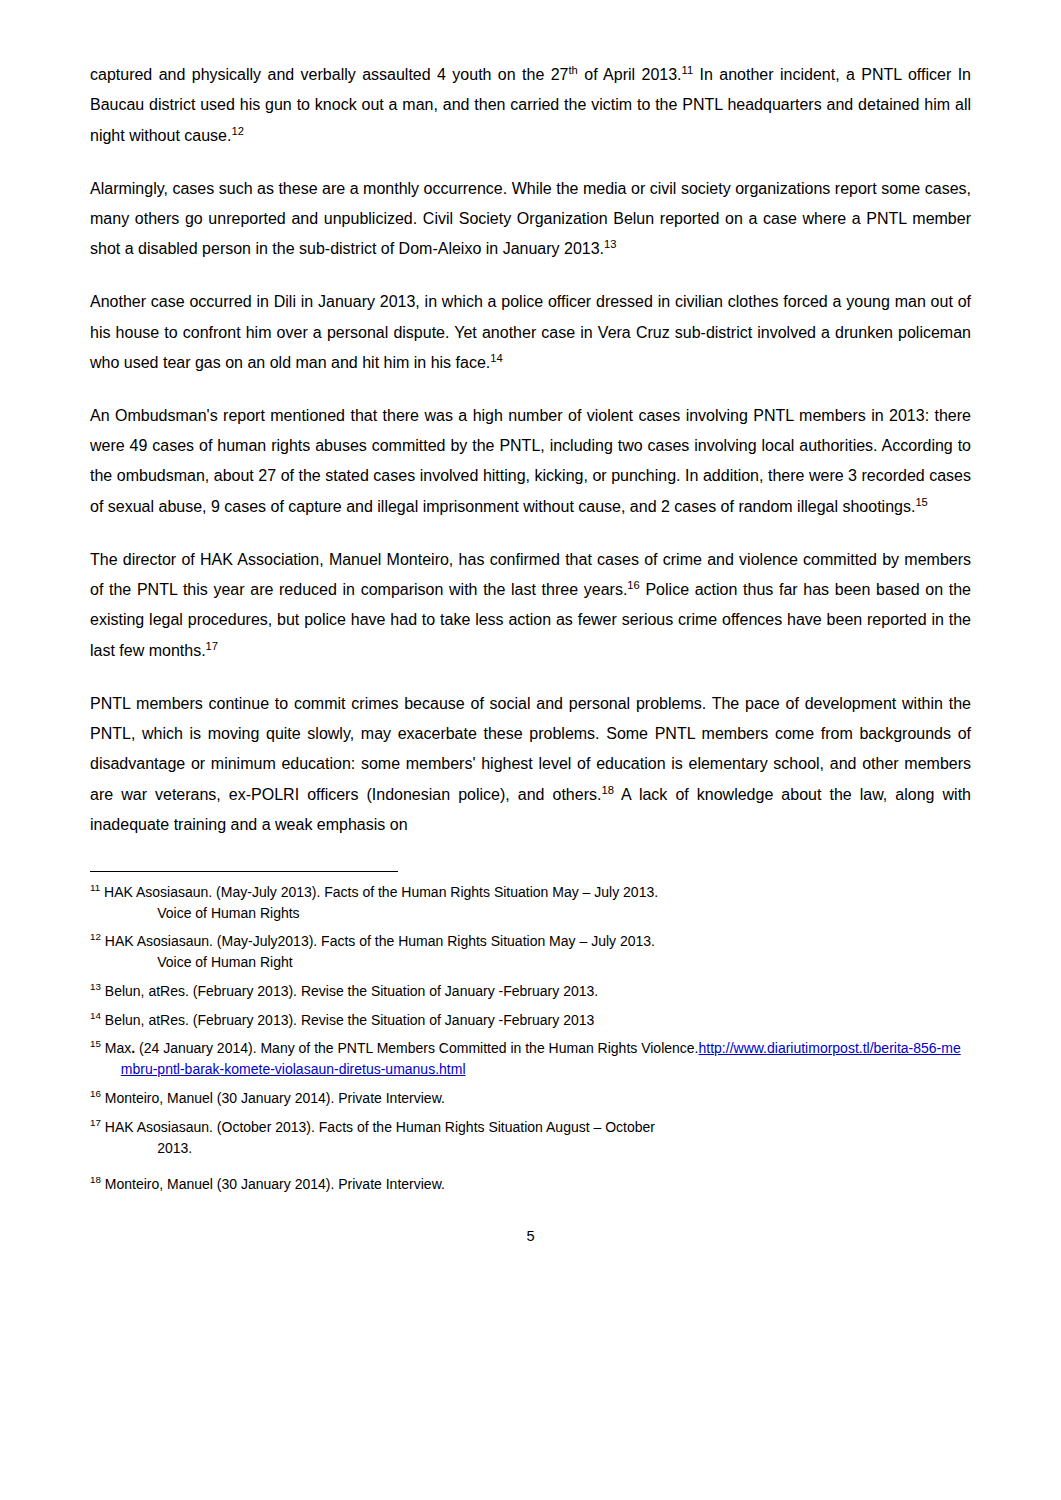captured and physically and verbally assaulted 4 youth on the 27th of April 2013.11 In another incident, a PNTL officer In Baucau district used his gun to knock out a man, and then carried the victim to the PNTL headquarters and detained him all night without cause.12
Alarmingly, cases such as these are a monthly occurrence. While the media or civil society organizations report some cases, many others go unreported and unpublicized. Civil Society Organization Belun reported on a case where a PNTL member shot a disabled person in the sub-district of Dom-Aleixo in January 2013.13
Another case occurred in Dili in January 2013, in which a police officer dressed in civilian clothes forced a young man out of his house to confront him over a personal dispute. Yet another case in Vera Cruz sub-district involved a drunken policeman who used tear gas on an old man and hit him in his face.14
An Ombudsman's report mentioned that there was a high number of violent cases involving PNTL members in 2013: there were 49 cases of human rights abuses committed by the PNTL, including two cases involving local authorities. According to the ombudsman, about 27 of the stated cases involved hitting, kicking, or punching. In addition, there were 3 recorded cases of sexual abuse, 9 cases of capture and illegal imprisonment without cause, and 2 cases of random illegal shootings.15
The director of HAK Association, Manuel Monteiro, has confirmed that cases of crime and violence committed by members of the PNTL this year are reduced in comparison with the last three years.16 Police action thus far has been based on the existing legal procedures, but police have had to take less action as fewer serious crime offences have been reported in the last few months.17
PNTL members continue to commit crimes because of social and personal problems. The pace of development within the PNTL, which is moving quite slowly, may exacerbate these problems. Some PNTL members come from backgrounds of disadvantage or minimum education: some members' highest level of education is elementary school, and other members are war veterans, ex-POLRI officers (Indonesian police), and others.18 A lack of knowledge about the law, along with inadequate training and a weak emphasis on
11 HAK Asosiasaun. (May-July 2013). Facts of the Human Rights Situation May – July 2013. Voice of Human Rights
12 HAK Asosiasaun. (May-July2013). Facts of the Human Rights Situation May – July 2013. Voice of Human Right
13 Belun, atRes. (February 2013). Revise the Situation of January -February 2013.
14 Belun, atRes. (February 2013). Revise the Situation of January -February 2013
15 Max. (24 January 2014). Many of the PNTL Members Committed in the Human Rights Violence.http://www.diariutimorpost.tl/berita-856-membru-pntl-barak-komete-violasaun-diretus-umanus.html
16 Monteiro, Manuel (30 January 2014). Private Interview.
17 HAK Asosiasaun. (October 2013). Facts of the Human Rights Situation August – October 2013.
18 Monteiro, Manuel (30 January 2014). Private Interview.
5